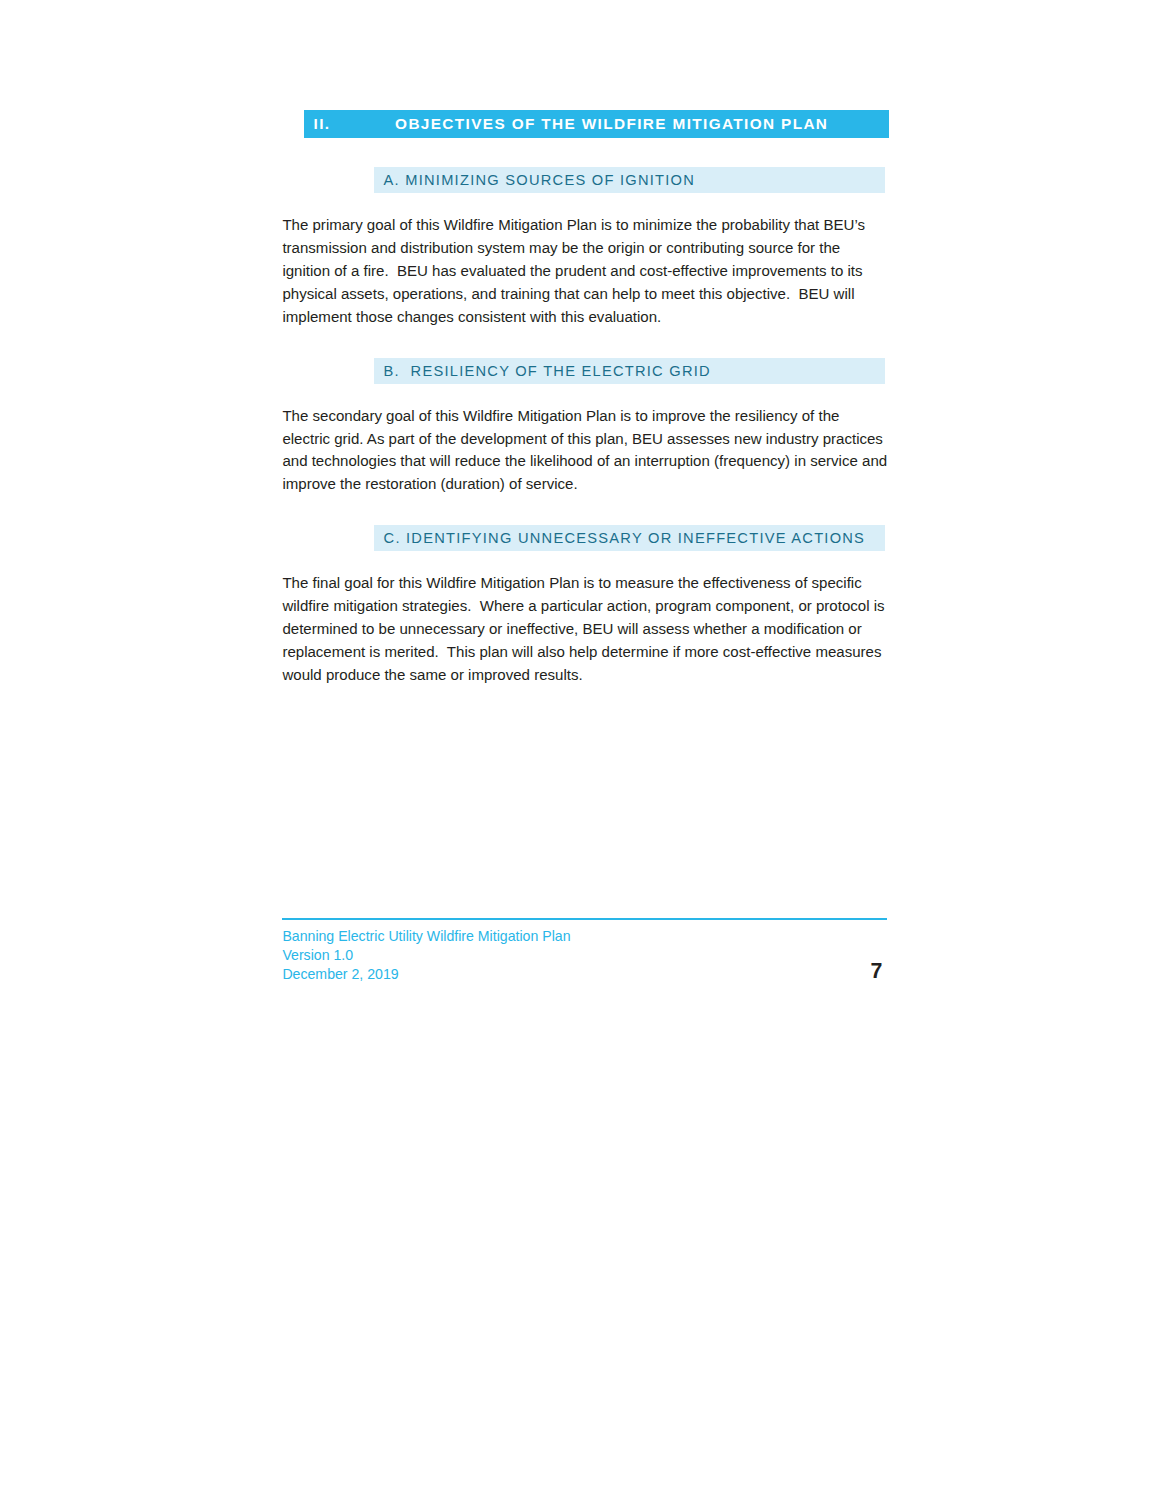II. OBJECTIVES OF THE WILDFIRE MITIGATION PLAN
A. MINIMIZING SOURCES OF IGNITION
The primary goal of this Wildfire Mitigation Plan is to minimize the probability that BEU’s transmission and distribution system may be the origin or contributing source for the ignition of a fire. BEU has evaluated the prudent and cost-effective improvements to its physical assets, operations, and training that can help to meet this objective. BEU will implement those changes consistent with this evaluation.
B. RESILIENCY OF THE ELECTRIC GRID
The secondary goal of this Wildfire Mitigation Plan is to improve the resiliency of the electric grid. As part of the development of this plan, BEU assesses new industry practices and technologies that will reduce the likelihood of an interruption (frequency) in service and improve the restoration (duration) of service.
C. IDENTIFYING UNNECESSARY OR INEFFECTIVE ACTIONS
The final goal for this Wildfire Mitigation Plan is to measure the effectiveness of specific wildfire mitigation strategies. Where a particular action, program component, or protocol is determined to be unnecessary or ineffective, BEU will assess whether a modification or replacement is merited. This plan will also help determine if more cost-effective measures would produce the same or improved results.
Banning Electric Utility Wildfire Mitigation Plan
Version 1.0
December 2, 2019
7